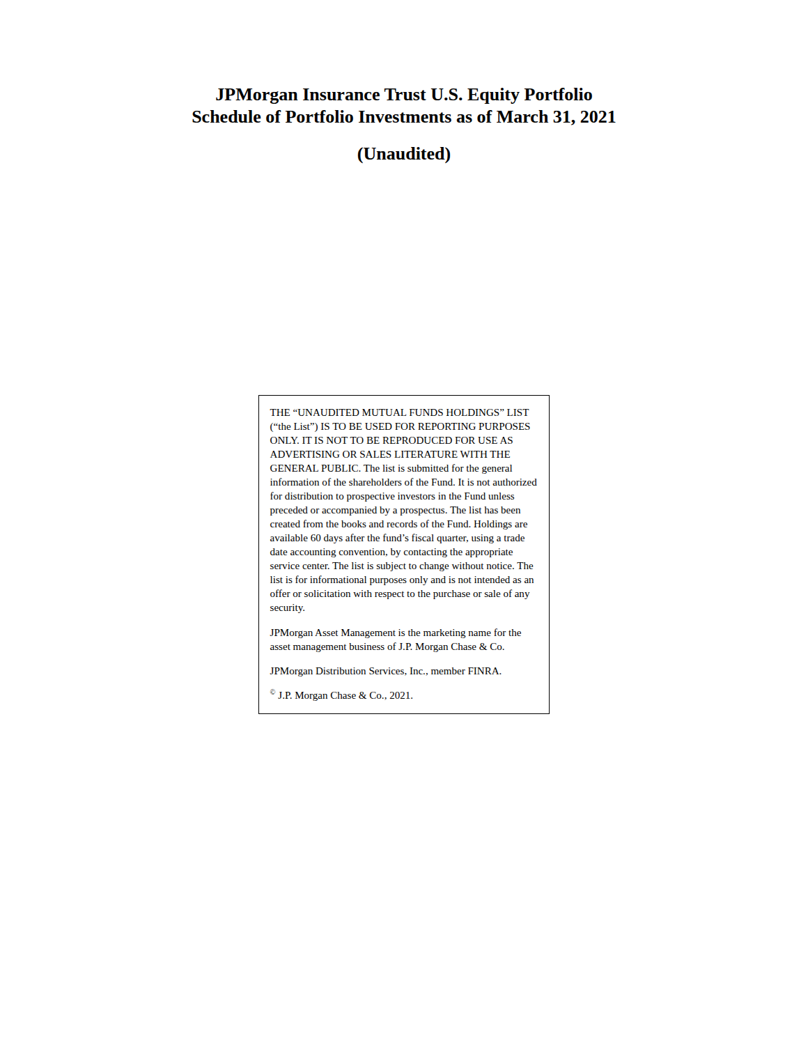JPMorgan Insurance Trust U.S. Equity Portfolio Schedule of Portfolio Investments as of March 31, 2021
(Unaudited)
THE “UNAUDITED MUTUAL FUNDS HOLDINGS” LIST (“the List”) IS TO BE USED FOR REPORTING PURPOSES ONLY. IT IS NOT TO BE REPRODUCED FOR USE AS ADVERTISING OR SALES LITERATURE WITH THE GENERAL PUBLIC. The list is submitted for the general information of the shareholders of the Fund. It is not authorized for distribution to prospective investors in the Fund unless preceded or accompanied by a prospectus. The list has been created from the books and records of the Fund. Holdings are available 60 days after the fund’s fiscal quarter, using a trade date accounting convention, by contacting the appropriate service center. The list is subject to change without notice. The list is for informational purposes only and is not intended as an offer or solicitation with respect to the purchase or sale of any security.
JPMorgan Asset Management is the marketing name for the asset management business of J.P. Morgan Chase & Co.
JPMorgan Distribution Services, Inc., member FINRA.
© J.P. Morgan Chase & Co., 2021.